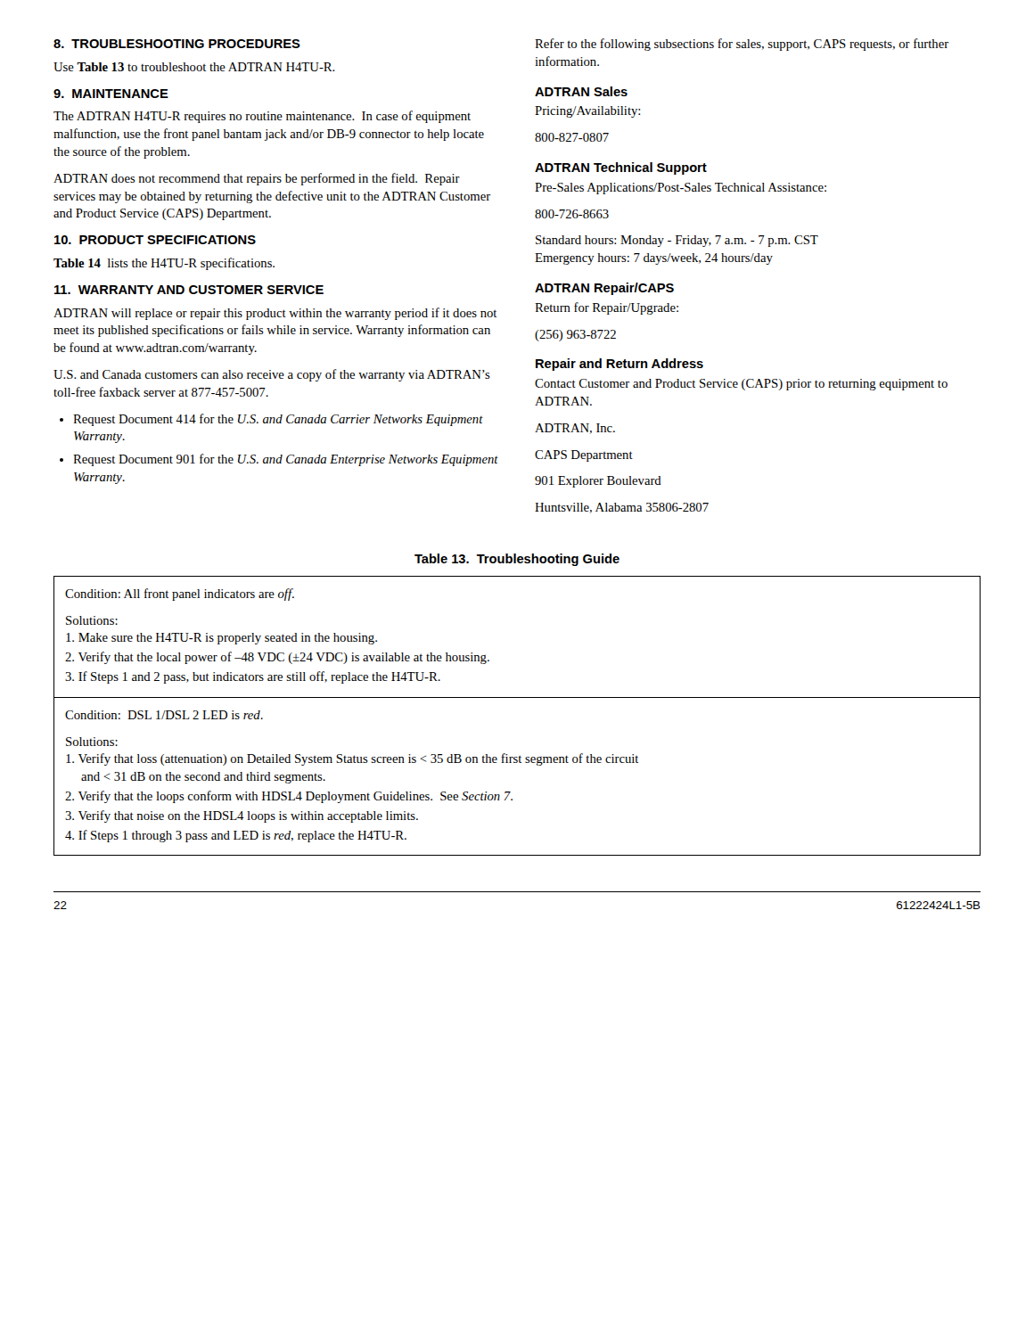8. TROUBLESHOOTING PROCEDURES
Use Table 13 to troubleshoot the ADTRAN H4TU-R.
9. MAINTENANCE
The ADTRAN H4TU-R requires no routine maintenance. In case of equipment malfunction, use the front panel bantam jack and/or DB-9 connector to help locate the source of the problem.
ADTRAN does not recommend that repairs be performed in the field. Repair services may be obtained by returning the defective unit to the ADTRAN Customer and Product Service (CAPS) Department.
10. PRODUCT SPECIFICATIONS
Table 14 lists the H4TU-R specifications.
11. WARRANTY AND CUSTOMER SERVICE
ADTRAN will replace or repair this product within the warranty period if it does not meet its published specifications or fails while in service. Warranty information can be found at www.adtran.com/warranty.
U.S. and Canada customers can also receive a copy of the warranty via ADTRAN’s toll-free faxback server at 877-457-5007.
Request Document 414 for the U.S. and Canada Carrier Networks Equipment Warranty.
Request Document 901 for the U.S. and Canada Enterprise Networks Equipment Warranty.
Refer to the following subsections for sales, support, CAPS requests, or further information.
ADTRAN Sales
Pricing/Availability:
800-827-0807
ADTRAN Technical Support
Pre-Sales Applications/Post-Sales Technical Assistance:
800-726-8663
Standard hours: Monday - Friday, 7 a.m. - 7 p.m. CST
Emergency hours: 7 days/week, 24 hours/day
ADTRAN Repair/CAPS
Return for Repair/Upgrade:
(256) 963-8722
Repair and Return Address
Contact Customer and Product Service (CAPS) prior to returning equipment to ADTRAN.
ADTRAN, Inc.
CAPS Department
901 Explorer Boulevard
Huntsville, Alabama 35806-2807
Table 13. Troubleshooting Guide
| Condition: All front panel indicators are off . Solutions: 1. Make sure the H4TU-R is properly seated in the housing. 2. Verify that the local power of –48 VDC (±24 VDC) is available at the housing. 3. If Steps 1 and 2 pass, but indicators are still off, replace the H4TU-R. |
| Condition: DSL 1/DSL 2 LED is red . Solutions: 1. Verify that loss (attenuation) on Detailed System Status screen is < 35 dB on the first segment of the circuit and < 31 dB on the second and third segments. 2. Verify that the loops conform with HDSL4 Deployment Guidelines. See Section 7 . 3. Verify that noise on the HDSL4 loops is within acceptable limits. 4. If Steps 1 through 3 pass and LED is red , replace the H4TU-R. |
22 61222424L1-5B